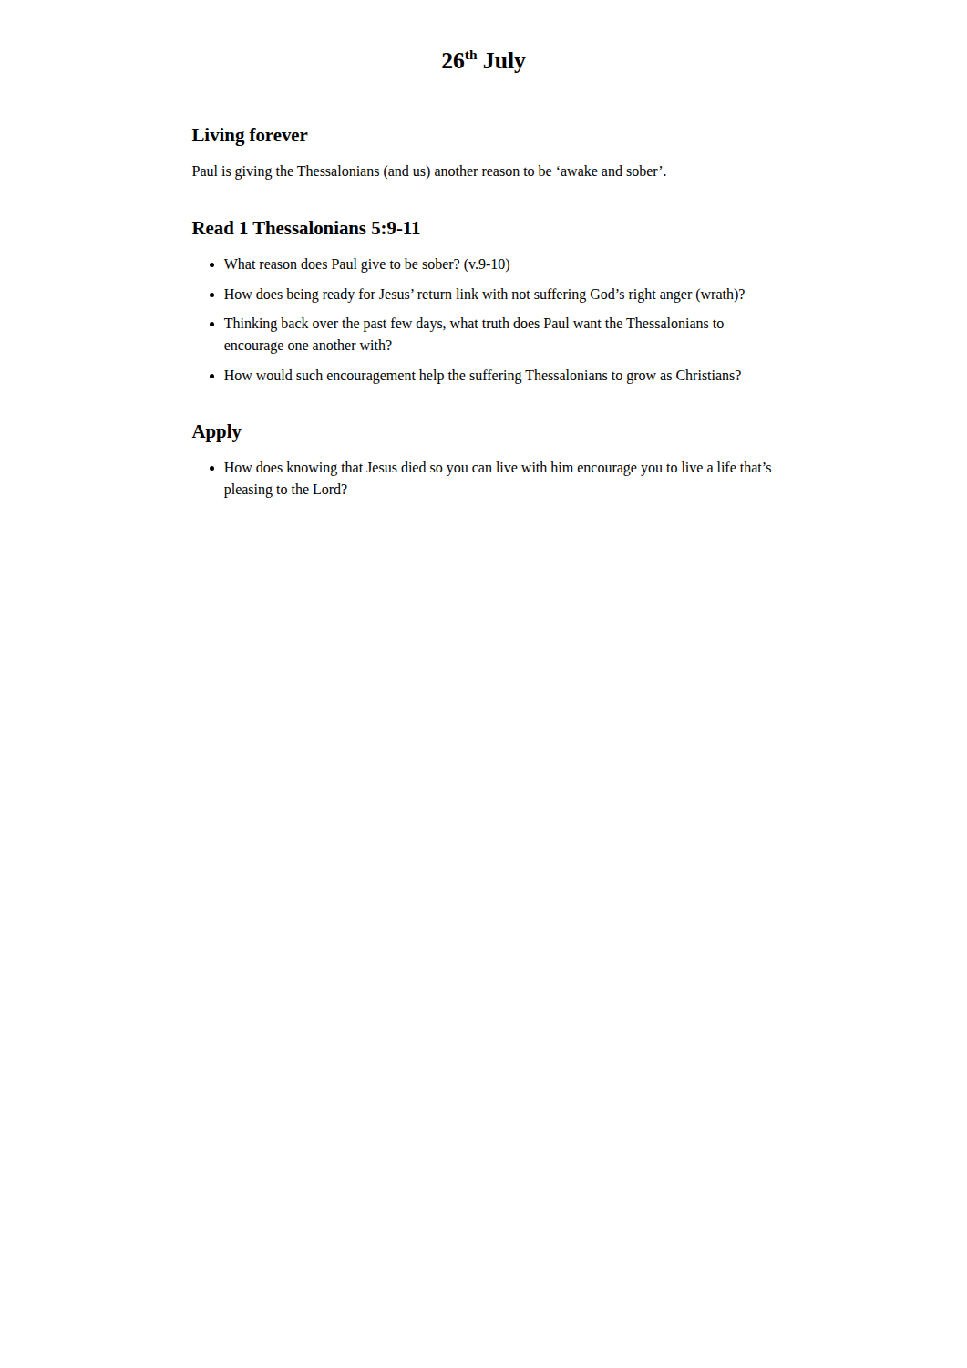26th July
Living forever
Paul is giving the Thessalonians (and us) another reason to be ‘awake and sober’.
Read 1 Thessalonians 5:9-11
What reason does Paul give to be sober? (v.9-10)
How does being ready for Jesus’ return link with not suffering God’s right anger (wrath)?
Thinking back over the past few days, what truth does Paul want the Thessalonians to encourage one another with?
How would such encouragement help the suffering Thessalonians to grow as Christians?
Apply
How does knowing that Jesus died so you can live with him encourage you to live a life that’s pleasing to the Lord?